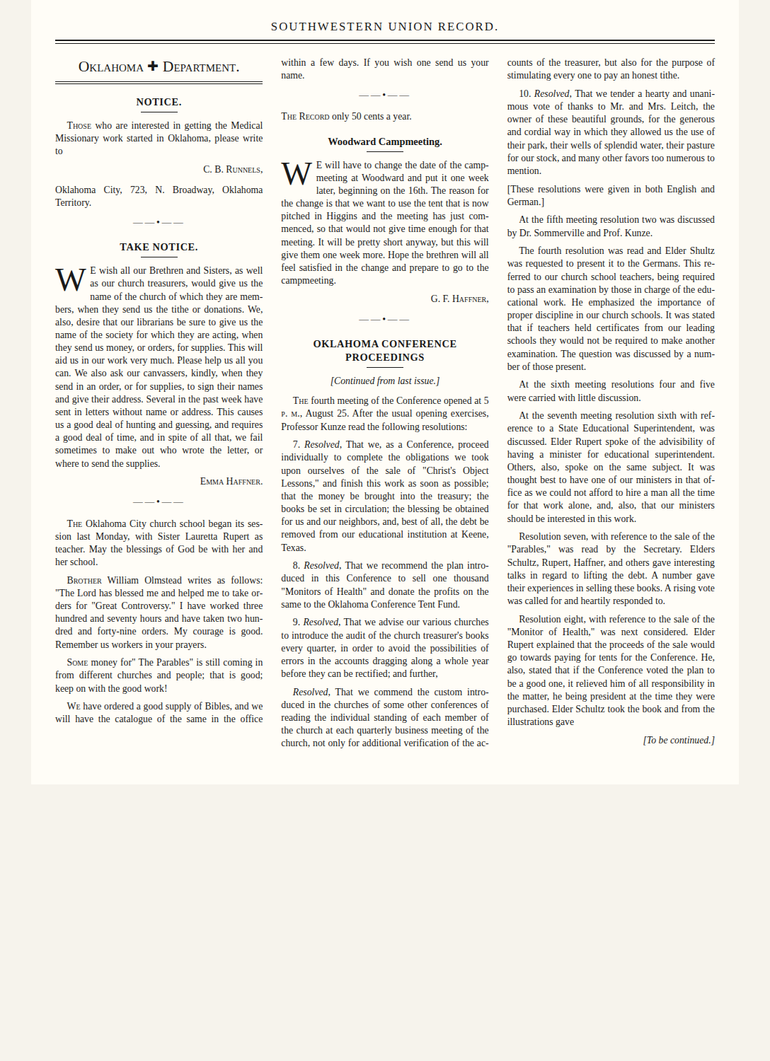SOUTHWESTERN UNION RECORD.
Oklahoma ✚ Department.
NOTICE.
Those who are interested in getting the Medical Missionary work started in Oklahoma, please write to
C. B. Runnels,
Oklahoma City, 723, N. Broadway, Oklahoma Territory.
——•——
TAKE NOTICE.
WE wish all our Brethren and Sisters, as well as our church treasurers, would give us the name of the church of which they are members, when they send us the tithe or donations. We, also, desire that our librarians be sure to give us the name of the society for which they are acting, when they send us money, or orders, for supplies. This will aid us in our work very much. Please help us all you can. We also ask our canvassers, kindly, when they send in an order, or for supplies, to sign their names and give their address. Several in the past week have sent in letters without name or address. This causes us a good deal of hunting and guessing, and requires a good deal of time, and in spite of all that, we fail sometimes to make out who wrote the letter, or where to send the supplies.
Emma Haffner.
——•——
The Oklahoma City church school began its session last Monday, with Sister Lauretta Rupert as teacher. May the blessings of God be with her and her school.
Brother William Olmstead writes as follows: "The Lord has blessed me and helped me to take orders for "Great Controversy." I have worked three hundred and seventy hours and have taken two hundred and forty-nine orders. My courage is good. Remember us workers in your prayers.
Some money for" The Parables" is still coming in from different churches and people; that is good; keep on with the good work!
We have ordered a good supply of Bibles, and we will have the catalogue of the same in the office within a few days. If you wish one send us your name.
——•——
The Record only 50 cents a year.
Woodward Campmeeting.
WE will have to change the date of the campmeeting at Woodward and put it one week later, beginning on the 16th. The reason for the change is that we want to use the tent that is now pitched in Higgins and the meeting has just commenced, so that would not give time enough for that meeting. It will be pretty short anyway, but this will give them one week more. Hope the brethren will all feel satisfied in the change and prepare to go to the campmeeting.
G. F. Haffner,
——•——
OKLAHOMA CONFERENCE PROCEEDINGS
[Continued from last issue.]
The fourth meeting of the Conference opened at 5 p. m., August 25. After the usual opening exercises, Professor Kunze read the following resolutions:
7. Resolved, That we, as a Conference, proceed individually to complete the obligations we took upon ourselves of the sale of "Christ's Object Lessons," and finish this work as soon as possible; that the money be brought into the treasury; the books be set in circulation; the blessing be obtained for us and our neighbors, and, best of all, the debt be removed from our educational institution at Keene, Texas.
8. Resolved, That we recommend the plan introduced in this Conference to sell one thousand "Monitors of Health" and donate the profits on the same to the Oklahoma Conference Tent Fund.
9. Resolved, That we advise our various churches to introduce the audit of the church treasurer's books every quarter, in order to avoid the possibilities of errors in the accounts dragging along a whole year before they can be rectified; and further,
Resolved, That we commend the custom introduced in the churches of some other conferences of reading the individual standing of each member of the church at each quarterly business meeting of the church, not only for additional verification of the accounts of the treasurer, but also for the purpose of stimulating every one to pay an honest tithe.
10. Resolved, That we tender a hearty and unanimous vote of thanks to Mr. and Mrs. Leitch, the owner of these beautiful grounds, for the generous and cordial way in which they allowed us the use of their park, their wells of splendid water, their pasture for our stock, and many other favors too numerous to mention.
[These resolutions were given in both English and German.]
At the fifth meeting resolution two was discussed by Dr. Sommerville and Prof. Kunze.
The fourth resolution was read and Elder Shultz was requested to present it to the Germans. This referred to our church school teachers, being required to pass an examination by those in charge of the educational work. He emphasized the importance of proper discipline in our church schools. It was stated that if teachers held certificates from our leading schools they would not be required to make another examination. The question was discussed by a number of those present.
At the sixth meeting resolutions four and five were carried with little discussion.
At the seventh meeting resolution sixth with reference to a State Educational Superintendent, was discussed. Elder Rupert spoke of the advisibility of having a minister for educational superintendent. Others, also, spoke on the same subject. It was thought best to have one of our ministers in that office as we could not afford to hire a man all the time for that work alone, and, also, that our ministers should be interested in this work.
Resolution seven, with reference to the sale of the "Parables," was read by the Secretary. Elders Schultz, Rupert, Haffner, and others gave interesting talks in regard to lifting the debt. A number gave their experiences in selling these books. A rising vote was called for and heartily responded to.
Resolution eight, with reference to the sale of the "Monitor of Health," was next considered. Elder Rupert explained that the proceeds of the sale would go towards paying for tents for the Conference. He, also, stated that if the Conference voted the plan to be a good one, it relieved him of all responsibility in the matter, he being president at the time they were purchased. Elder Schultz took the book and from the illustrations gave
[To be continued.]